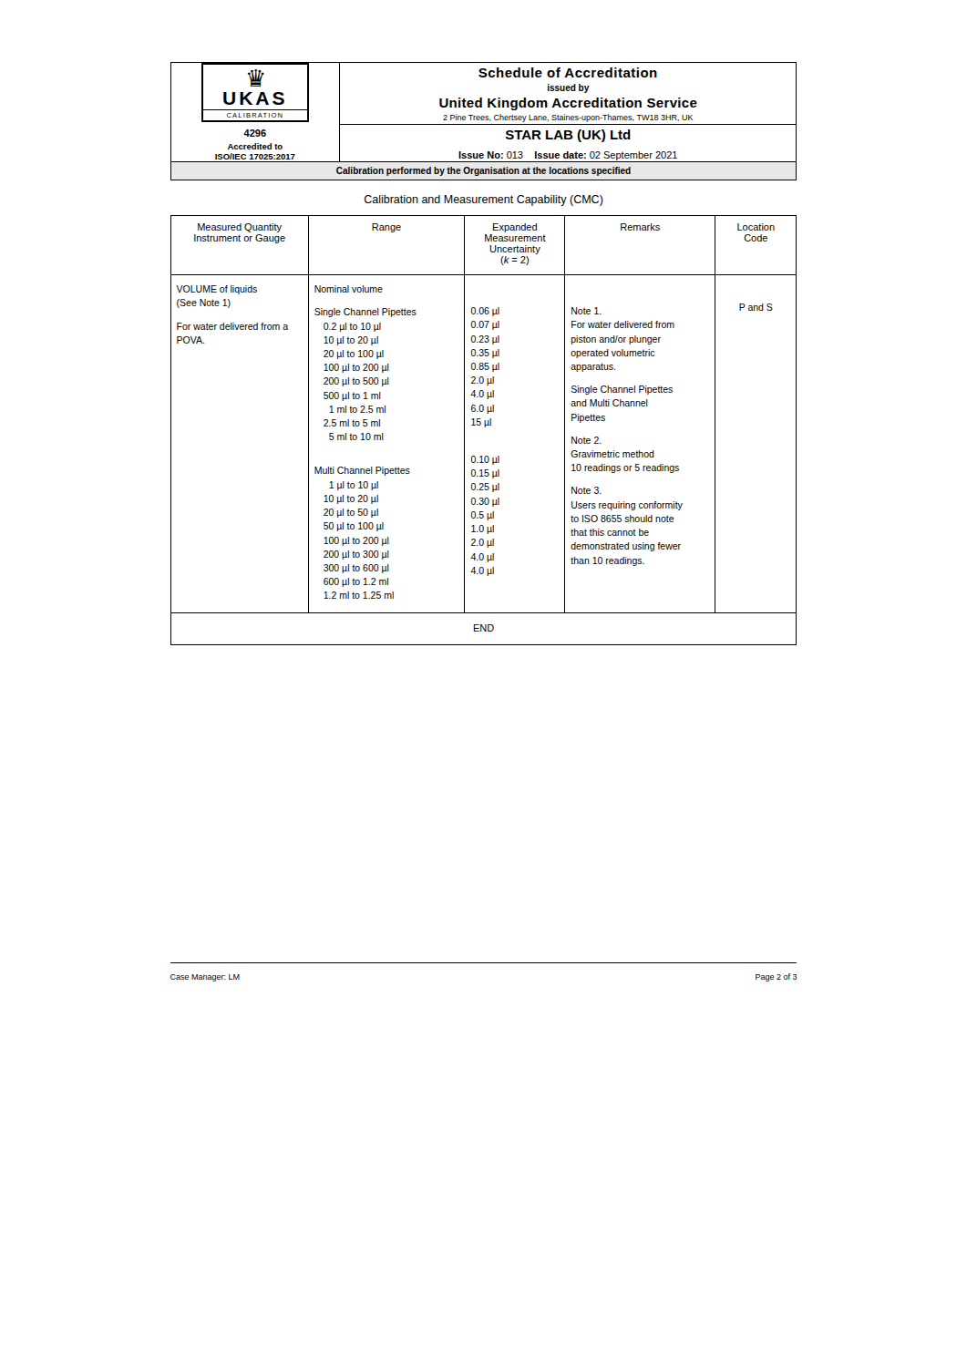| ♛ UKAS CALIBRATION 4296 Accredited to ISO/IEC 17025:2017 | Schedule of Accreditation issued by United Kingdom Accreditation Service 2 Pine Trees, Chertsey Lane, Staines-upon-Thames, TW18 3HR, UK |
| STAR LAB (UK) Ltd Issue No: 013 Issue date: 02 September 2021 |
Calibration performed by the Organisation at the locations specified
Calibration and Measurement Capability (CMC)
| Measured Quantity Instrument or Gauge | Range | Expanded Measurement Uncertainty ( k = 2) | Remarks | Location Code |
| --- | --- | --- | --- | --- |
| VOLUME of liquids (See Note 1) For water delivered from a POVA. | Nominal volume Single Channel Pipettes 0.2 µl to 10 µl 10 µl to 20 µl 20 µl to 100 µl 100 µl to 200 µl 200 µl to 500 µl 500 µl to 1 ml 1 ml to 2.5 ml 2.5 ml to 5 ml 5 ml to 10 ml Multi Channel Pipettes 1 µl to 10 µl 10 µl to 20 µl 20 µl to 50 µl 50 µl to 100 µl 100 µl to 200 µl 200 µl to 300 µl 300 µl to 600 µl 600 µl to 1.2 ml 1.2 ml to 1.25 ml | 0.06 µl 0.07 µl 0.23 µl 0.35 µl 0.85 µl 2.0 µl 4.0 µl 6.0 µl 15 µl 0.10 µl 0.15 µl 0.25 µl 0.30 µl 0.5 µl 1.0 µl 2.0 µl 4.0 µl 4.0 µl | Note 1. For water delivered from piston and/or plunger operated volumetric apparatus. Single Channel Pipettes and Multi Channel Pipettes Note 2. Gravimetric method 10 readings or 5 readings Note 3. Users requiring conformity to ISO 8655 should note that this cannot be demonstrated using fewer than 10 readings. | P and S |
| END |
Case Manager: LM
Page 2 of 3